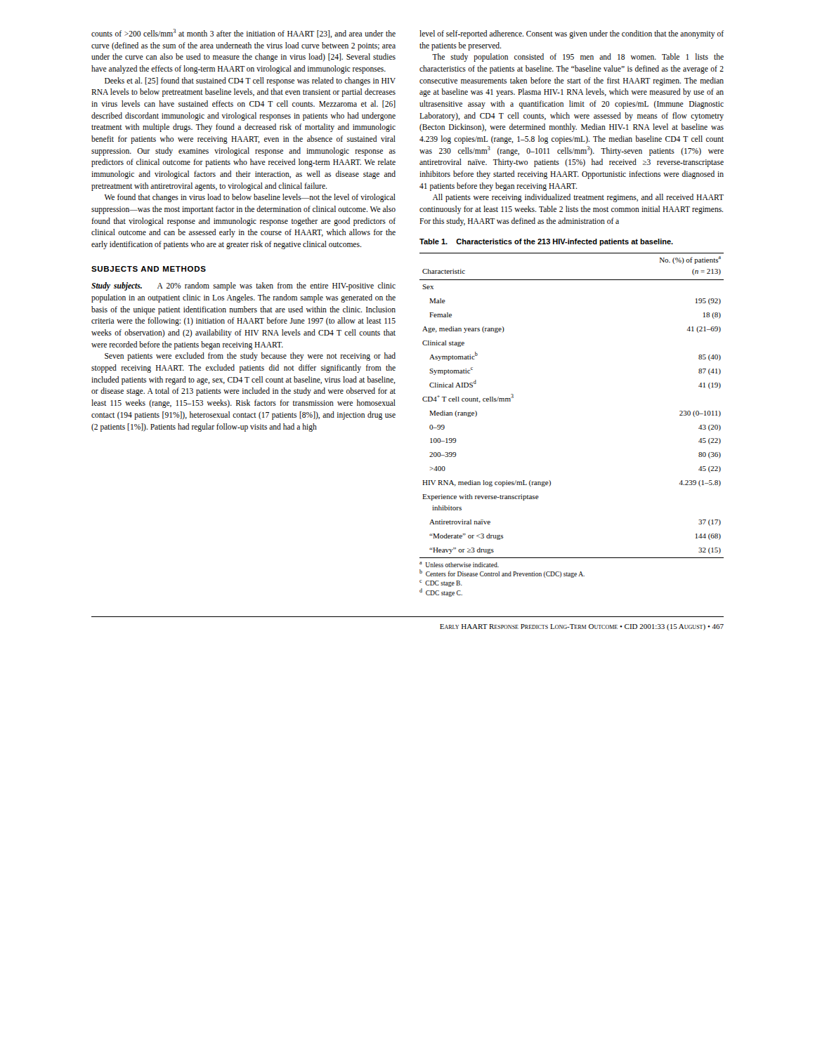counts of >200 cells/mm3 at month 3 after the initiation of HAART [23], and area under the curve (defined as the sum of the area underneath the virus load curve between 2 points; area under the curve can also be used to measure the change in virus load) [24]. Several studies have analyzed the effects of long-term HAART on virological and immunologic responses.
Deeks et al. [25] found that sustained CD4 T cell response was related to changes in HIV RNA levels to below pretreatment baseline levels, and that even transient or partial decreases in virus levels can have sustained effects on CD4 T cell counts. Mezzaroma et al. [26] described discordant immunologic and virological responses in patients who had undergone treatment with multiple drugs. They found a decreased risk of mortality and immunologic benefit for patients who were receiving HAART, even in the absence of sustained viral suppression. Our study examines virological response and immunologic response as predictors of clinical outcome for patients who have received long-term HAART. We relate immunologic and virological factors and their interaction, as well as disease stage and pretreatment with antiretroviral agents, to virological and clinical failure.
We found that changes in virus load to below baseline levels—not the level of virological suppression—was the most important factor in the determination of clinical outcome. We also found that virological response and immunologic response together are good predictors of clinical outcome and can be assessed early in the course of HAART, which allows for the early identification of patients who are at greater risk of negative clinical outcomes.
Subjects and Methods
Study subjects. A 20% random sample was taken from the entire HIV-positive clinic population in an outpatient clinic in Los Angeles. The random sample was generated on the basis of the unique patient identification numbers that are used within the clinic. Inclusion criteria were the following: (1) initiation of HAART before June 1997 (to allow at least 115 weeks of observation) and (2) availability of HIV RNA levels and CD4 T cell counts that were recorded before the patients began receiving HAART.
Seven patients were excluded from the study because they were not receiving or had stopped receiving HAART. The excluded patients did not differ significantly from the included patients with regard to age, sex, CD4 T cell count at baseline, virus load at baseline, or disease stage. A total of 213 patients were included in the study and were observed for at least 115 weeks (range, 115–153 weeks). Risk factors for transmission were homosexual contact (194 patients [91%]), heterosexual contact (17 patients [8%]), and injection drug use (2 patients [1%]). Patients had regular follow-up visits and had a high
level of self-reported adherence. Consent was given under the condition that the anonymity of the patients be preserved.
The study population consisted of 195 men and 18 women. Table 1 lists the characteristics of the patients at baseline. The “baseline value” is defined as the average of 2 consecutive measurements taken before the start of the first HAART regimen. The median age at baseline was 41 years. Plasma HIV-1 RNA levels, which were measured by use of an ultrasensitive assay with a quantification limit of 20 copies/mL (Immune Diagnostic Laboratory), and CD4 T cell counts, which were assessed by means of flow cytometry (Becton Dickinson), were determined monthly. Median HIV-1 RNA level at baseline was 4.239 log copies/mL (range, 1–5.8 log copies/mL). The median baseline CD4 T cell count was 230 cells/mm3 (range, 0–1011 cells/mm3). Thirty-seven patients (17%) were antiretroviral naïve. Thirty-two patients (15%) had received ≥3 reverse-transcriptase inhibitors before they started receiving HAART. Opportunistic infections were diagnosed in 41 patients before they began receiving HAART.
All patients were receiving individualized treatment regimens, and all received HAART continuously for at least 115 weeks. Table 2 lists the most common initial HAART regimens. For this study, HAART was defined as the administration of a
Table 1. Characteristics of the 213 HIV-infected patients at baseline.
| Characteristic | No. (%) of patients a ( n = 213) |
| --- | --- |
| Sex | |
| Male | 195 (92) |
| Female | 18 (8) |
| Age, median years (range) | 41 (21–69) |
| Clinical stage | |
| Asymptomatic b | 85 (40) |
| Symptomatic c | 87 (41) |
| Clinical AIDS d | 41 (19) |
| CD4 + T cell count, cells/mm 3 | |
| Median (range) | 230 (0–1011) |
| 0–99 | 43 (20) |
| 100–199 | 45 (22) |
| 200–399 | 80 (36) |
| >400 | 45 (22) |
| HIV RNA, median log copies/mL (range) | 4.239 (1–5.8) |
| Experience with reverse-transcriptase inhibitors | |
| Antiretroviral naïve | 37 (17) |
| “Moderate” or <3 drugs | 144 (68) |
| “Heavy” or ≥3 drugs | 32 (15) |
a Unless otherwise indicated.
b Centers for Disease Control and Prevention (CDC) stage A.
c CDC stage B.
d CDC stage C.
Early HAART Response Predicts Long-Term Outcome • CID 2001:33 (15 August) • 467